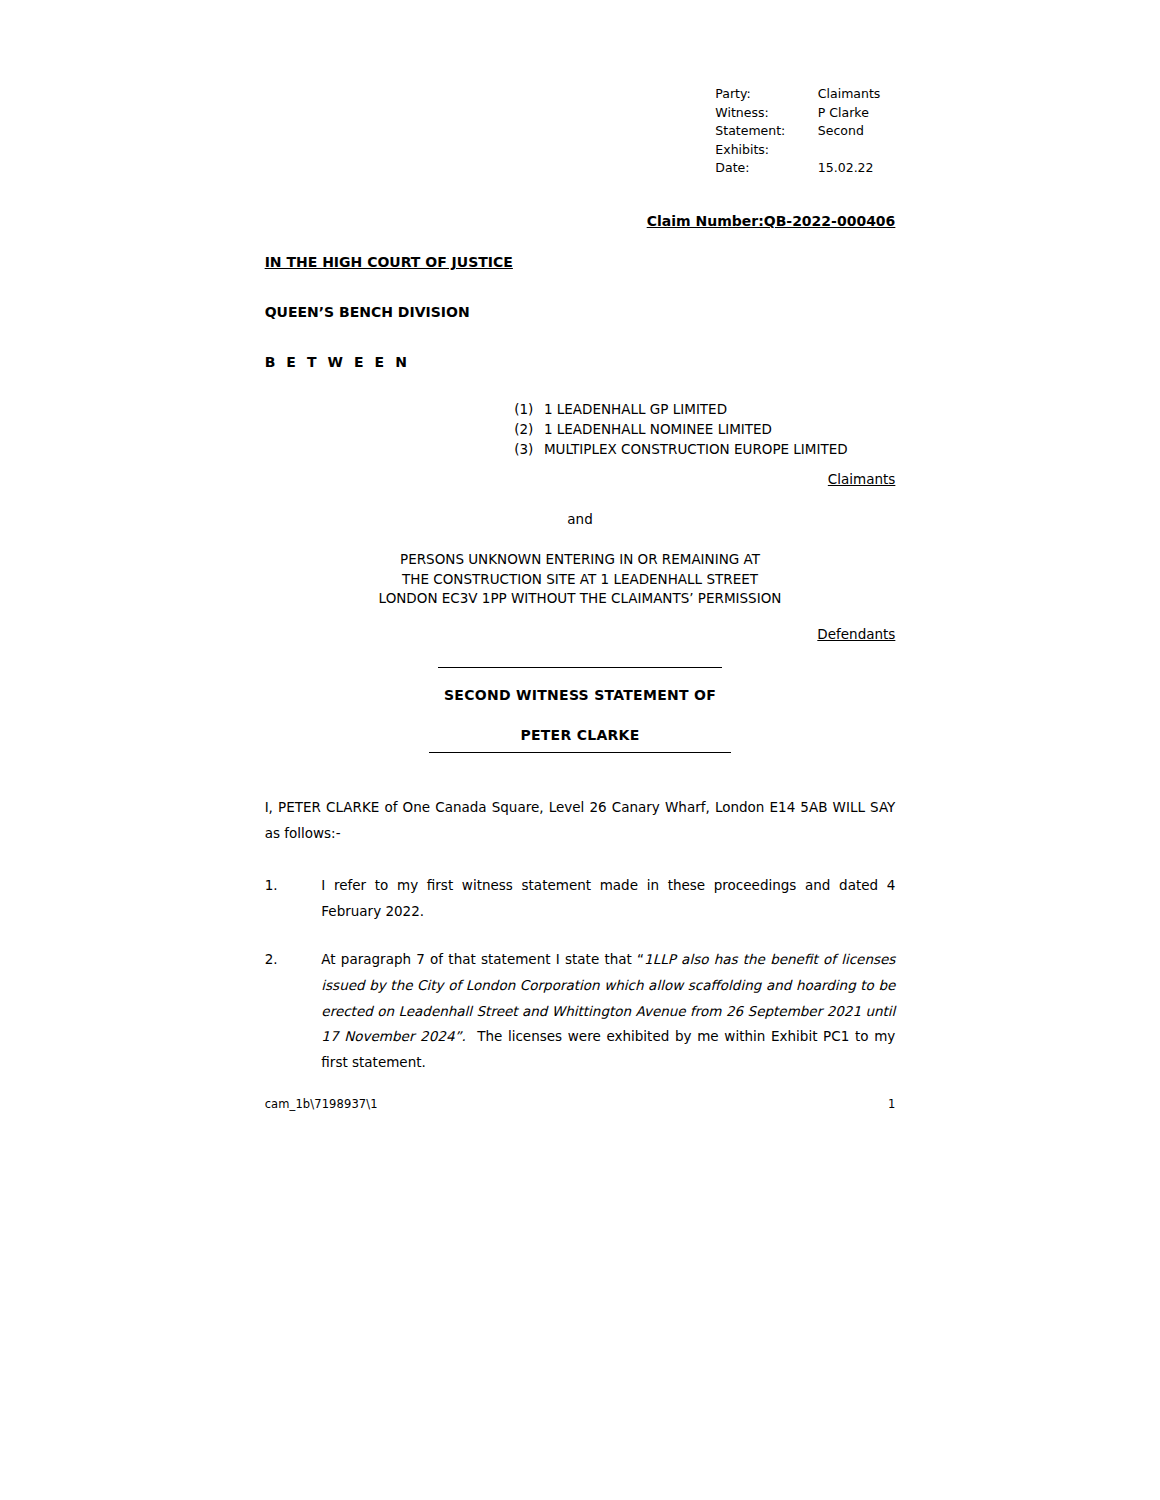| Party: | Claimants |
| Witness: | P Clarke |
| Statement: | Second |
| Exhibits: | |
| Date: | 15.02.22 |
Claim Number:QB-2022-000406
IN THE HIGH COURT OF JUSTICE
QUEEN’S BENCH DIVISION
B E T W E E N
(1) 1 LEADENHALL GP LIMITED
(2) 1 LEADENHALL NOMINEE LIMITED
(3) MULTIPLEX CONSTRUCTION EUROPE LIMITED
Claimants
and
PERSONS UNKNOWN ENTERING IN OR REMAINING AT
THE CONSTRUCTION SITE AT 1 LEADENHALL STREET
LONDON EC3V 1PP WITHOUT THE CLAIMANTS’ PERMISSION
Defendants
SECOND WITNESS STATEMENT OF PETER CLARKE
I, PETER CLARKE of One Canada Square, Level 26 Canary Wharf, London E14 5AB WILL SAY as follows:-
1. I refer to my first witness statement made in these proceedings and dated 4 February 2022.
2. At paragraph 7 of that statement I state that “1LLP also has the benefit of licenses issued by the City of London Corporation which allow scaffolding and hoarding to be erected on Leadenhall Street and Whittington Avenue from 26 September 2021 until 17 November 2024”. The licenses were exhibited by me within Exhibit PC1 to my first statement.
cam_1b\7198937\1 1